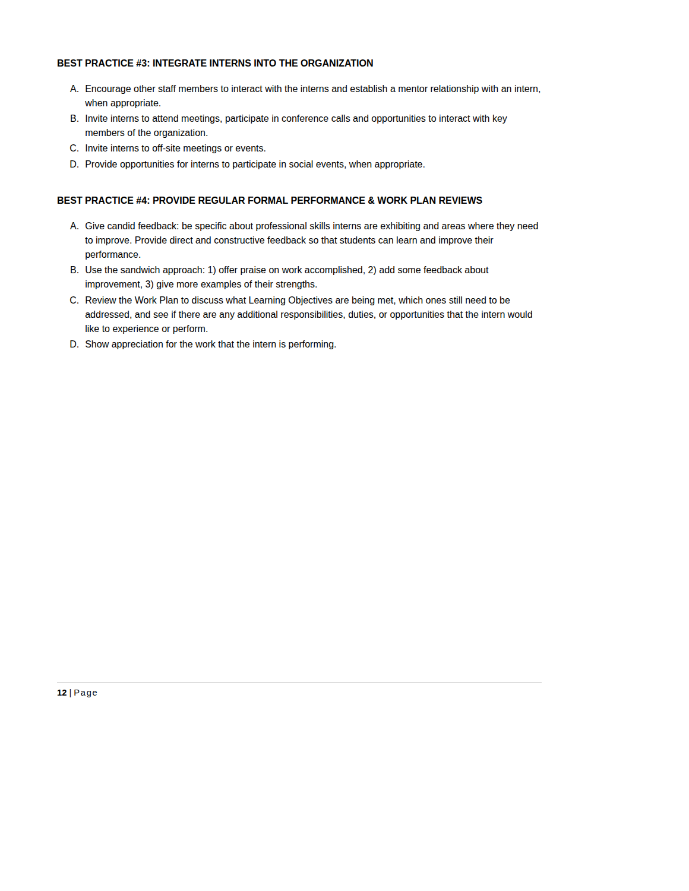BEST PRACTICE #3: INTEGRATE INTERNS INTO THE ORGANIZATION
Encourage other staff members to interact with the interns and establish a mentor relationship with an intern, when appropriate.
Invite interns to attend meetings, participate in conference calls and opportunities to interact with key members of the organization.
Invite interns to off-site meetings or events.
Provide opportunities for interns to participate in social events, when appropriate.
BEST PRACTICE #4: PROVIDE REGULAR FORMAL PERFORMANCE & WORK PLAN REVIEWS
Give candid feedback: be specific about professional skills interns are exhibiting and areas where they need to improve. Provide direct and constructive feedback so that students can learn and improve their performance.
Use the sandwich approach: 1) offer praise on work accomplished, 2) add some feedback about improvement, 3) give more examples of their strengths.
Review the Work Plan to discuss what Learning Objectives are being met, which ones still need to be addressed, and see if there are any additional responsibilities, duties, or opportunities that the intern would like to experience or perform.
Show appreciation for the work that the intern is performing.
12 | Page